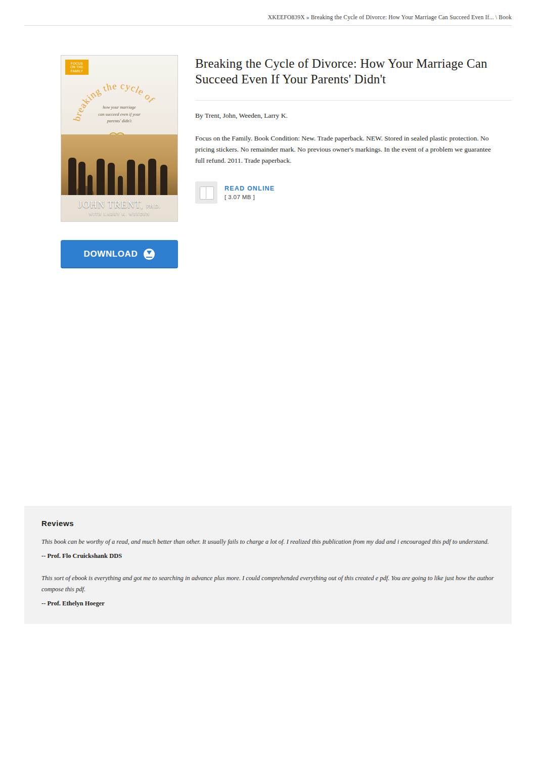XKEEFO839X » Breaking the Cycle of Divorce: How Your Marriage Can Succeed Even If... \ Book
FOCUS
ON THE
FAMILY
breaking the cycle of divorce
how your marriage
can succeed even if your
parents' didn't
JOHN TRENT, PH.D.
WITH LARRY K. WEEDEN
DOWNLOAD
Breaking the Cycle of Divorce: How Your Marriage Can Succeed Even If Your Parents' Didn't
By Trent, John, Weeden, Larry K.
Focus on the Family. Book Condition: New. Trade paperback. NEW. Stored in sealed plastic protection. No pricing stickers. No remainder mark. No previous owner's markings. In the event of a problem we guarantee full refund. 2011. Trade paperback.
READ ONLINE
[ 3.07 MB ]
Reviews
This book can be worthy of a read, and much better than other. It usually fails to charge a lot of. I realized this publication from my dad and i encouraged this pdf to understand.
-- Prof. Flo Cruickshank DDS
This sort of ebook is everything and got me to searching in advance plus more. I could comprehended everything out of this created e pdf. You are going to like just how the author compose this pdf.
-- Prof. Ethelyn Hoeger